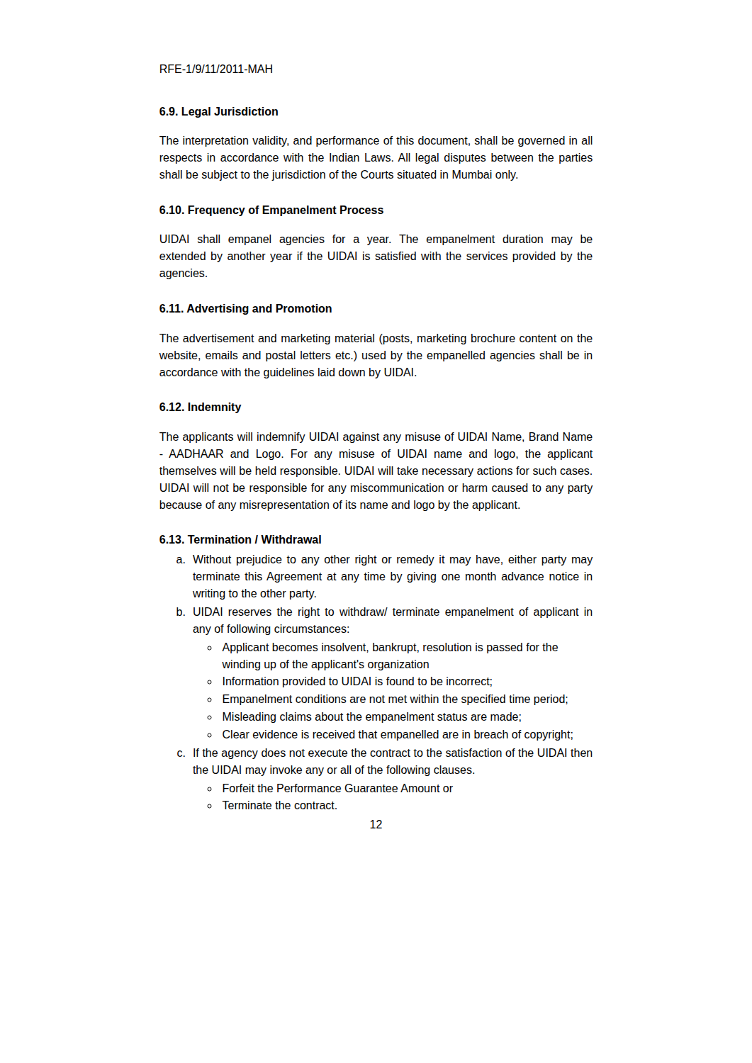RFE-1/9/11/2011-MAH
6.9. Legal Jurisdiction
The interpretation validity, and performance of this document, shall be governed in all respects in accordance with the Indian Laws. All legal disputes between the parties shall be subject to the jurisdiction of the Courts situated in Mumbai only.
6.10. Frequency of Empanelment Process
UIDAI shall empanel agencies for a year. The empanelment duration may be extended by another year if the UIDAI is satisfied with the services provided by the agencies.
6.11. Advertising and Promotion
The advertisement and marketing material (posts, marketing brochure content on the website, emails and postal letters etc.) used by the empanelled agencies shall be in accordance with the guidelines laid down by UIDAI.
6.12. Indemnity
The applicants will indemnify UIDAI against any misuse of UIDAI Name, Brand Name - AADHAAR and Logo. For any misuse of UIDAI name and logo, the applicant themselves will be held responsible. UIDAI will take necessary actions for such cases. UIDAI will not be responsible for any miscommunication or harm caused to any party because of any misrepresentation of its name and logo by the applicant.
6.13. Termination / Withdrawal
Without prejudice to any other right or remedy it may have, either party may terminate this Agreement at any time by giving one month advance notice in writing to the other party.
UIDAI reserves the right to withdraw/ terminate empanelment of applicant in any of following circumstances:
Applicant becomes insolvent, bankrupt, resolution is passed for the winding up of the applicant's organization
Information provided to UIDAI is found to be incorrect;
Empanelment conditions are not met within the specified time period;
Misleading claims about the empanelment status are made;
Clear evidence is received that empanelled are in breach of copyright;
If the agency does not execute the contract to the satisfaction of the UIDAI then the UIDAI may invoke any or all of the following clauses.
Forfeit the Performance Guarantee Amount or
Terminate the contract.
12